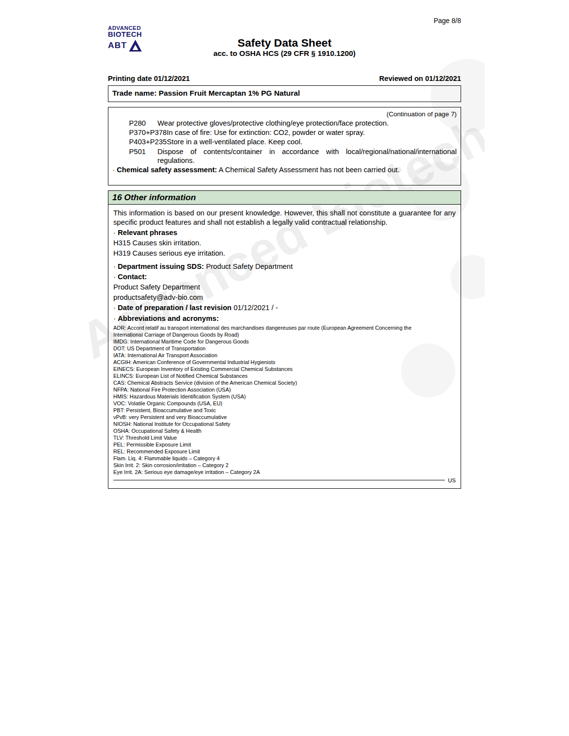Advanced Biotech
Page 8/8
ADVANCED
BIOTECH
ABT
Safety Data Sheet
acc. to OSHA HCS (29 CFR § 1910.1200)
Printing date 01/12/2021 Reviewed on 01/12/2021
Trade name: Passion Fruit Mercaptan 1% PG Natural
(Continuation of page 7)
P280
Wear protective gloves/protective clothing/eye protection/face protection.
P370+P378
In case of fire: Use for extinction: CO2, powder or water spray.
P403+P235
Store in a well-ventilated place. Keep cool.
P501
Dispose of contents/container in accordance with local/regional/national/international regulations.
· Chemical safety assessment: A Chemical Safety Assessment has not been carried out.
16 Other information
This information is based on our present knowledge. However, this shall not constitute a guarantee for any specific product features and shall not establish a legally valid contractual relationship.
· Relevant phrases
H315 Causes skin irritation.
H319 Causes serious eye irritation.
· Department issuing SDS: Product Safety Department
· Contact:
Product Safety Department
productsafety@adv-bio.com
· Date of preparation / last revision 01/12/2021 / -
· Abbreviations and acronyms:
ADR: Accord relatif au transport international des marchandises dangereuses par route (European Agreement Concerning the
International Carriage of Dangerous Goods by Road)
IMDG: International Maritime Code for Dangerous Goods
DOT: US Department of Transportation
IATA: International Air Transport Association
ACGIH: American Conference of Governmental Industrial Hygienists
EINECS: European Inventory of Existing Commercial Chemical Substances
ELINCS: European List of Notified Chemical Substances
CAS: Chemical Abstracts Service (division of the American Chemical Society)
NFPA: National Fire Protection Association (USA)
HMIS: Hazardous Materials Identification System (USA)
VOC: Volatile Organic Compounds (USA, EU)
PBT: Persistent, Bioaccumulative and Toxic
vPvB: very Persistent and very Bioaccumulative
NIOSH: National Institute for Occupational Safety
OSHA: Occupational Safety & Health
TLV: Threshold Limit Value
PEL: Permissible Exposure Limit
REL: Recommended Exposure Limit
Flam. Liq. 4: Flammable liquids – Category 4
Skin Irrit. 2: Skin corrosion/irritation – Category 2
Eye Irrit. 2A: Serious eye damage/eye irritation – Category 2A
US